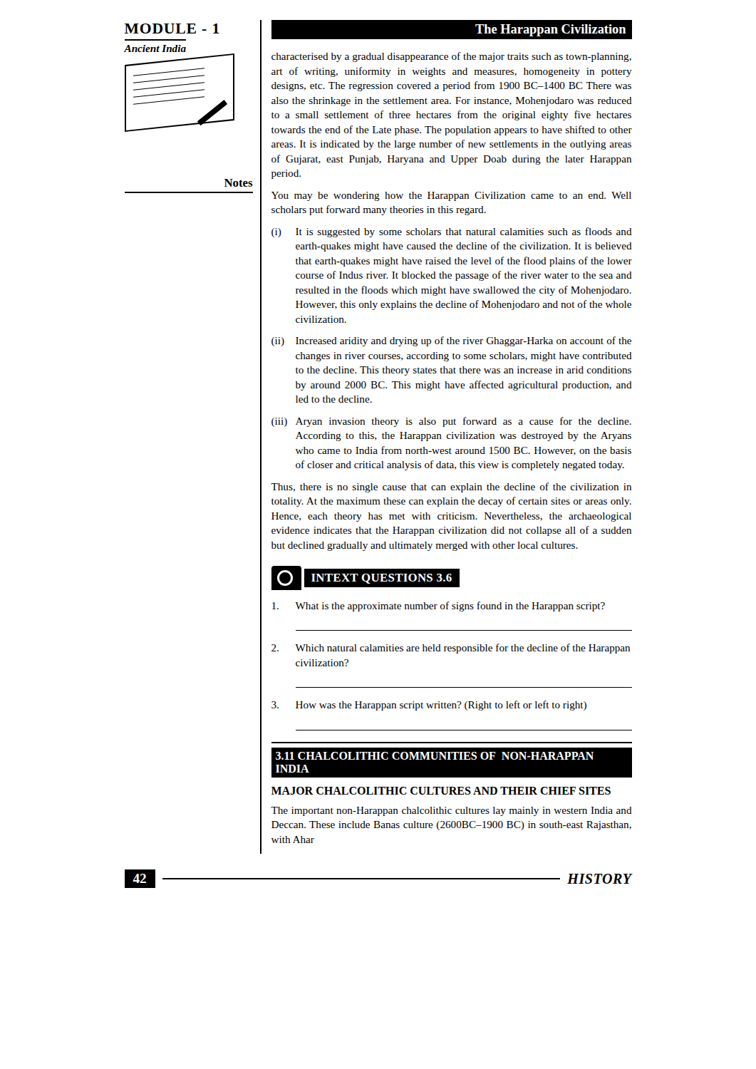MODULE - 1
Ancient India
Notes
The Harappan Civilization
characterised by a gradual disappearance of the major traits such as town-planning, art of writing, uniformity in weights and measures, homogeneity in pottery designs, etc. The regression covered a period from 1900 BC–1400 BC There was also the shrinkage in the settlement area. For instance, Mohenjodaro was reduced to a small settlement of three hectares from the original eighty five hectares towards the end of the Late phase. The population appears to have shifted to other areas. It is indicated by the large number of new settlements in the outlying areas of Gujarat, east Punjab, Haryana and Upper Doab during the later Harappan period.
You may be wondering how the Harappan Civilization came to an end. Well scholars put forward many theories in this regard.
(i) It is suggested by some scholars that natural calamities such as floods and earth-quakes might have caused the decline of the civilization. It is believed that earth-quakes might have raised the level of the flood plains of the lower course of Indus river. It blocked the passage of the river water to the sea and resulted in the floods which might have swallowed the city of Mohenjodaro. However, this only explains the decline of Mohenjodaro and not of the whole civilization.
(ii) Increased aridity and drying up of the river Ghaggar-Harka on account of the changes in river courses, according to some scholars, might have contributed to the decline. This theory states that there was an increase in arid conditions by around 2000 BC. This might have affected agricultural production, and led to the decline.
(iii) Aryan invasion theory is also put forward as a cause for the decline. According to this, the Harappan civilization was destroyed by the Aryans who came to India from north-west around 1500 BC. However, on the basis of closer and critical analysis of data, this view is completely negated today.
Thus, there is no single cause that can explain the decline of the civilization in totality. At the maximum these can explain the decay of certain sites or areas only. Hence, each theory has met with criticism. Nevertheless, the archaeological evidence indicates that the Harappan civilization did not collapse all of a sudden but declined gradually and ultimately merged with other local cultures.
INTEXT QUESTIONS 3.6
1. What is the approximate number of signs found in the Harappan script?
2. Which natural calamities are held responsible for the decline of the Harappan civilization?
3. How was the Harappan script written? (Right to left or left to right)
3.11 CHALCOLITHIC COMMUNITIES OF NON-HARAPPAN INDIA
MAJOR CHALCOLITHIC CULTURES AND THEIR CHIEF SITES
The important non-Harappan chalcolithic cultures lay mainly in western India and Deccan. These include Banas culture (2600BC–1900 BC) in south-east Rajasthan, with Ahar
42 HISTORY